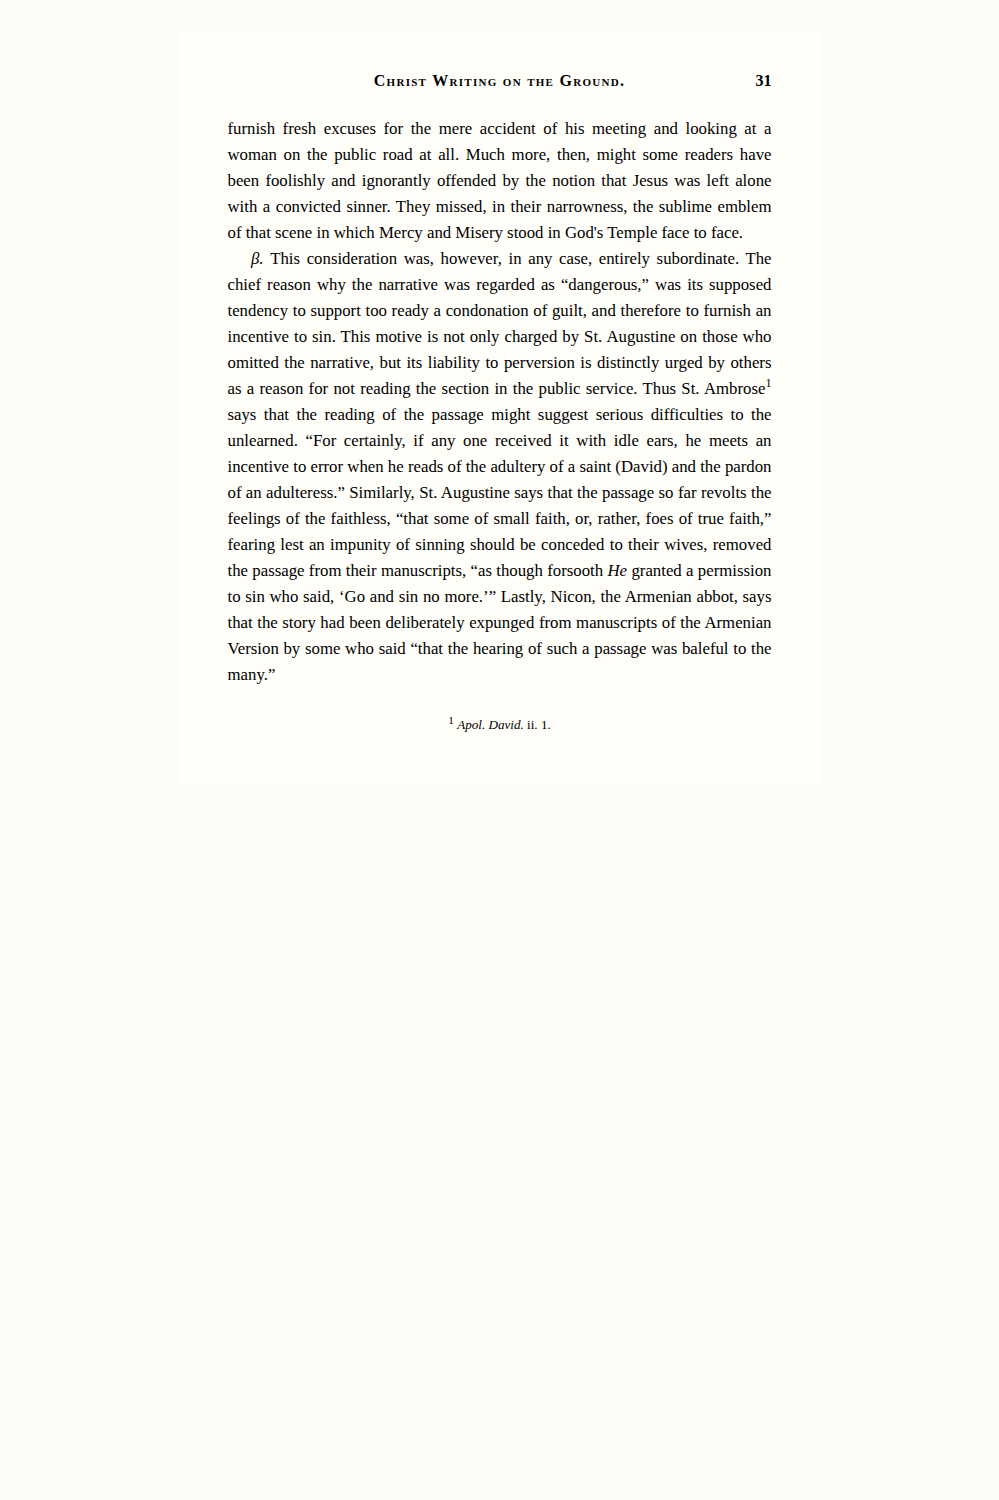Christ Writing on the Ground.31
furnish fresh excuses for the mere accident of his meeting and looking at a woman on the public road at all. Much more, then, might some readers have been foolishly and ignorantly offended by the notion that Jesus was left alone with a convicted sinner. They missed, in their narrowness, the sublime emblem of that scene in which Mercy and Misery stood in God's Temple face to face.
β. This consideration was, however, in any case, entirely subordinate. The chief reason why the narrative was regarded as “dangerous,” was its supposed tendency to support too ready a condonation of guilt, and therefore to furnish an incentive to sin. This motive is not only charged by St. Augustine on those who omitted the narrative, but its liability to perversion is distinctly urged by others as a reason for not reading the section in the public service. Thus St. Ambrose1 says that the reading of the passage might suggest serious difficulties to the unlearned. “For certainly, if any one received it with idle ears, he meets an incentive to error when he reads of the adultery of a saint (David) and the pardon of an adulteress.” Similarly, St. Augustine says that the passage so far revolts the feelings of the faithless, “that some of small faith, or, rather, foes of true faith,” fearing lest an impunity of sinning should be conceded to their wives, removed the passage from their manuscripts, “as though forsooth He granted a permission to sin who said, ‘Go and sin no more.’” Lastly, Nicon, the Armenian abbot, says that the story had been deliberately expunged from manuscripts of the Armenian Version by some who said “that the hearing of such a passage was baleful to the many.”
1 Apol. David. ii. 1.